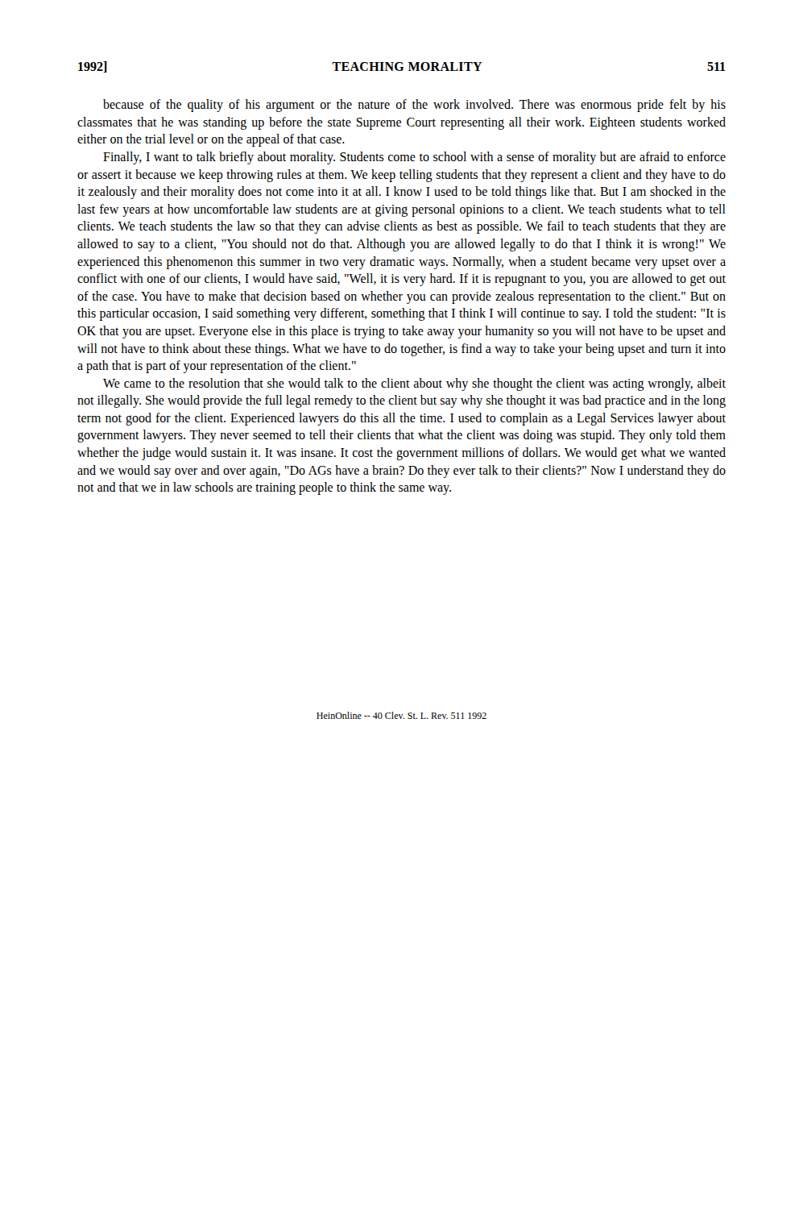1992] TEACHING MORALITY 511
because of the quality of his argument or the nature of the work involved. There was enormous pride felt by his classmates that he was standing up before the state Supreme Court representing all their work. Eighteen students worked either on the trial level or on the appeal of that case.
Finally, I want to talk briefly about morality. Students come to school with a sense of morality but are afraid to enforce or assert it because we keep throwing rules at them. We keep telling students that they represent a client and they have to do it zealously and their morality does not come into it at all. I know I used to be told things like that. But I am shocked in the last few years at how uncomfortable law students are at giving personal opinions to a client. We teach students what to tell clients. We teach students the law so that they can advise clients as best as possible. We fail to teach students that they are allowed to say to a client, "You should not do that. Although you are allowed legally to do that I think it is wrong!" We experienced this phenomenon this summer in two very dramatic ways. Normally, when a student became very upset over a conflict with one of our clients, I would have said, "Well, it is very hard. If it is repugnant to you, you are allowed to get out of the case. You have to make that decision based on whether you can provide zealous representation to the client." But on this particular occasion, I said something very different, something that I think I will continue to say. I told the student: "It is OK that you are upset. Everyone else in this place is trying to take away your humanity so you will not have to be upset and will not have to think about these things. What we have to do together, is find a way to take your being upset and turn it into a path that is part of your representation of the client."
We came to the resolution that she would talk to the client about why she thought the client was acting wrongly, albeit not illegally. She would provide the full legal remedy to the client but say why she thought it was bad practice and in the long term not good for the client. Experienced lawyers do this all the time. I used to complain as a Legal Services lawyer about government lawyers. They never seemed to tell their clients that what the client was doing was stupid. They only told them whether the judge would sustain it. It was insane. It cost the government millions of dollars. We would get what we wanted and we would say over and over again, "Do AGs have a brain? Do they ever talk to their clients?" Now I understand they do not and that we in law schools are training people to think the same way.
HeinOnline -- 40 Clev. St. L. Rev. 511 1992